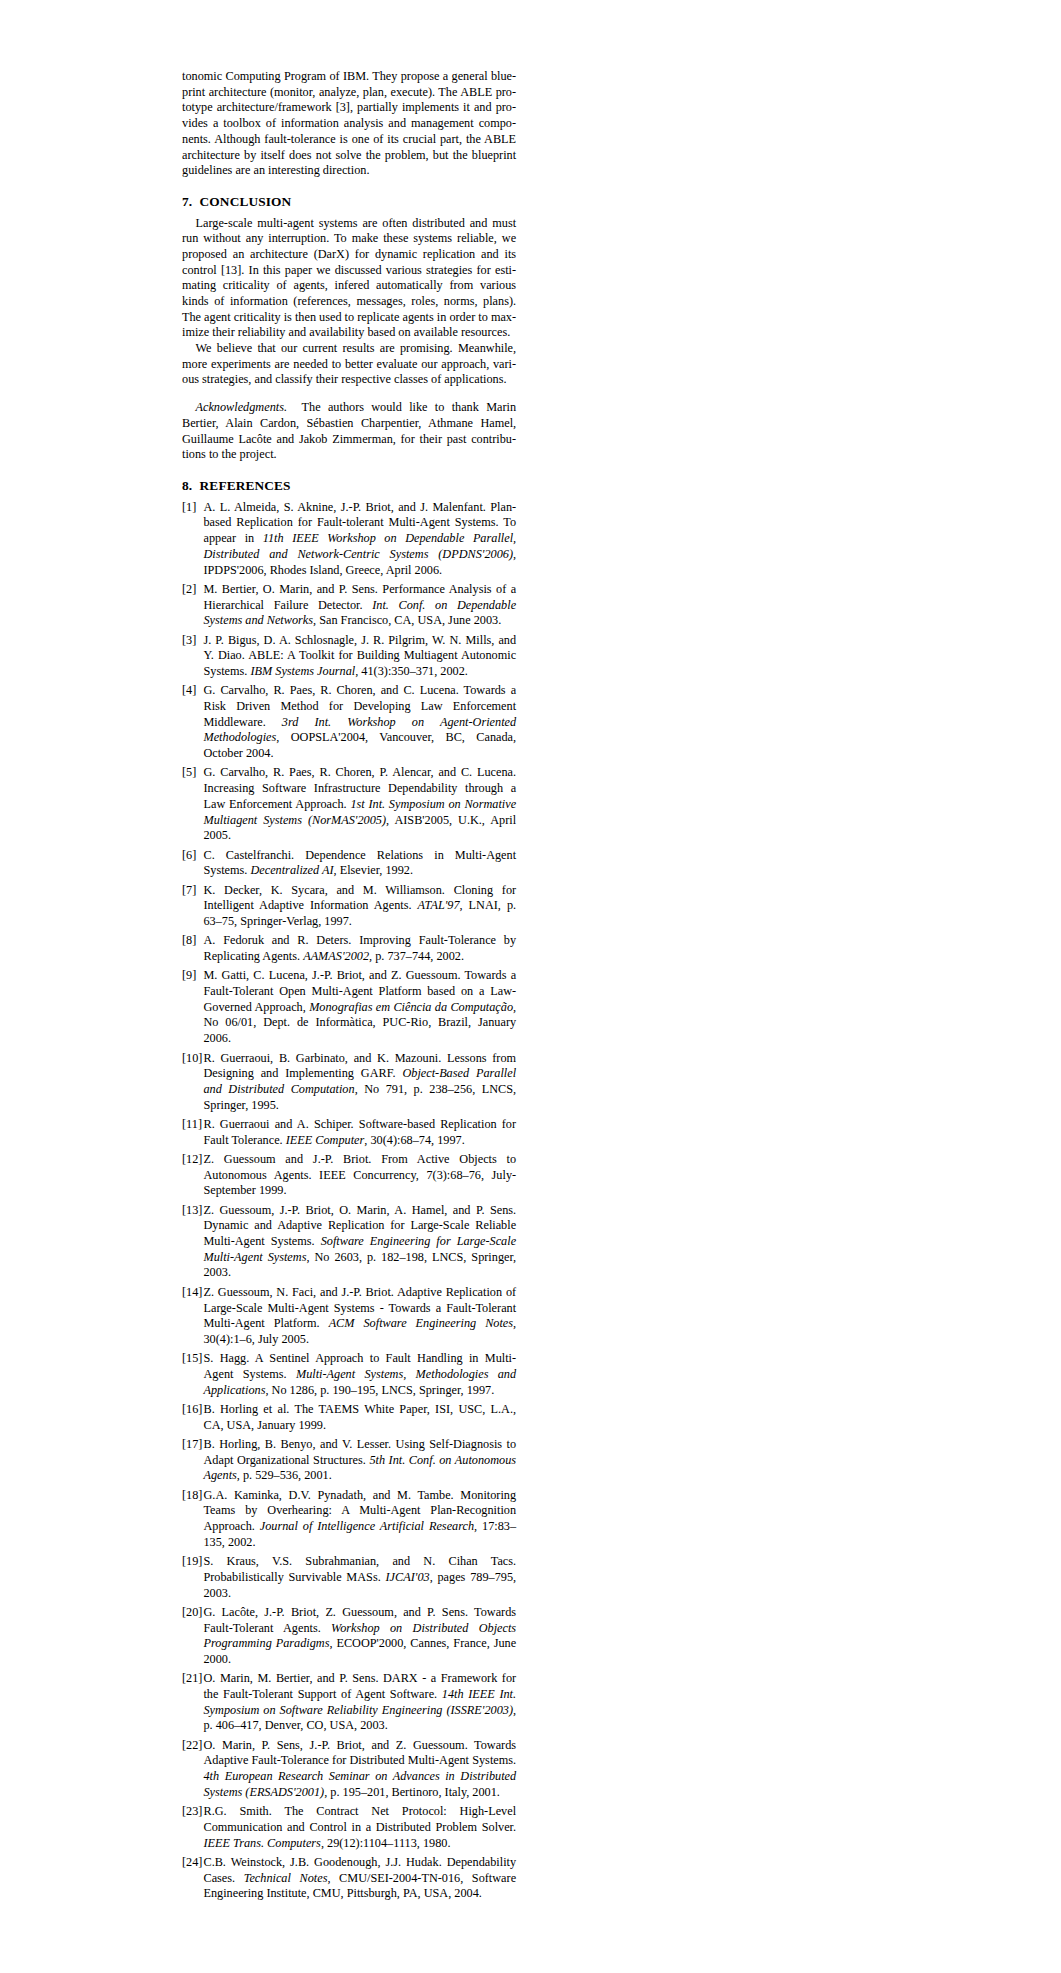tonomic Computing Program of IBM. They propose a general blueprint architecture (monitor, analyze, plan, execute). The ABLE prototype architecture/framework [3], partially implements it and provides a toolbox of information analysis and management components. Although fault-tolerance is one of its crucial part, the ABLE architecture by itself does not solve the problem, but the blueprint guidelines are an interesting direction.
7. CONCLUSION
Large-scale multi-agent systems are often distributed and must run without any interruption. To make these systems reliable, we proposed an architecture (DarX) for dynamic replication and its control [13]. In this paper we discussed various strategies for estimating criticality of agents, infered automatically from various kinds of information (references, messages, roles, norms, plans). The agent criticality is then used to replicate agents in order to maximize their reliability and availability based on available resources.
We believe that our current results are promising. Meanwhile, more experiments are needed to better evaluate our approach, various strategies, and classify their respective classes of applications.
Acknowledgments. The authors would like to thank Marin Bertier, Alain Cardon, Sébastien Charpentier, Athmane Hamel, Guillaume Lacôte and Jakob Zimmerman, for their past contributions to the project.
8. REFERENCES
A. L. Almeida, S. Aknine, J.-P. Briot, and J. Malenfant. Plan-based Replication for Fault-tolerant Multi-Agent Systems. To appear in 11th IEEE Workshop on Dependable Parallel, Distributed and Network-Centric Systems (DPDNS'2006), IPDPS'2006, Rhodes Island, Greece, April 2006.
M. Bertier, O. Marin, and P. Sens. Performance Analysis of a Hierarchical Failure Detector. Int. Conf. on Dependable Systems and Networks, San Francisco, CA, USA, June 2003.
J. P. Bigus, D. A. Schlosnagle, J. R. Pilgrim, W. N. Mills, and Y. Diao. ABLE: A Toolkit for Building Multiagent Autonomic Systems. IBM Systems Journal, 41(3):350–371, 2002.
G. Carvalho, R. Paes, R. Choren, and C. Lucena. Towards a Risk Driven Method for Developing Law Enforcement Middleware. 3rd Int. Workshop on Agent-Oriented Methodologies, OOPSLA'2004, Vancouver, BC, Canada, October 2004.
G. Carvalho, R. Paes, R. Choren, P. Alencar, and C. Lucena. Increasing Software Infrastructure Dependability through a Law Enforcement Approach. 1st Int. Symposium on Normative Multiagent Systems (NorMAS'2005), AISB'2005, U.K., April 2005.
C. Castelfranchi. Dependence Relations in Multi-Agent Systems. Decentralized AI, Elsevier, 1992.
K. Decker, K. Sycara, and M. Williamson. Cloning for Intelligent Adaptive Information Agents. ATAL'97, LNAI, p. 63–75, Springer-Verlag, 1997.
A. Fedoruk and R. Deters. Improving Fault-Tolerance by Replicating Agents. AAMAS'2002, p. 737–744, 2002.
M. Gatti, C. Lucena, J.-P. Briot, and Z. Guessoum. Towards a Fault-Tolerant Open Multi-Agent Platform based on a Law-Governed Approach, Monografias em Ciência da Computação, No 06/01, Dept. de Informàtica, PUC-Rio, Brazil, January 2006.
R. Guerraoui, B. Garbinato, and K. Mazouni. Lessons from Designing and Implementing GARF. Object-Based Parallel and Distributed Computation, No 791, p. 238–256, LNCS, Springer, 1995.
R. Guerraoui and A. Schiper. Software-based Replication for Fault Tolerance. IEEE Computer, 30(4):68–74, 1997.
Z. Guessoum and J.-P. Briot. From Active Objects to Autonomous Agents. IEEE Concurrency, 7(3):68–76, July-September 1999.
Z. Guessoum, J.-P. Briot, O. Marin, A. Hamel, and P. Sens. Dynamic and Adaptive Replication for Large-Scale Reliable Multi-Agent Systems. Software Engineering for Large-Scale Multi-Agent Systems, No 2603, p. 182–198, LNCS, Springer, 2003.
Z. Guessoum, N. Faci, and J.-P. Briot. Adaptive Replication of Large-Scale Multi-Agent Systems - Towards a Fault-Tolerant Multi-Agent Platform. ACM Software Engineering Notes, 30(4):1–6, July 2005.
S. Hagg. A Sentinel Approach to Fault Handling in Multi-Agent Systems. Multi-Agent Systems, Methodologies and Applications, No 1286, p. 190–195, LNCS, Springer, 1997.
B. Horling et al. The TAEMS White Paper, ISI, USC, L.A., CA, USA, January 1999.
B. Horling, B. Benyo, and V. Lesser. Using Self-Diagnosis to Adapt Organizational Structures. 5th Int. Conf. on Autonomous Agents, p. 529–536, 2001.
G.A. Kaminka, D.V. Pynadath, and M. Tambe. Monitoring Teams by Overhearing: A Multi-Agent Plan-Recognition Approach. Journal of Intelligence Artificial Research, 17:83–135, 2002.
S. Kraus, V.S. Subrahmanian, and N. Cihan Tacs. Probabilistically Survivable MASs. IJCAI'03, pages 789–795, 2003.
G. Lacôte, J.-P. Briot, Z. Guessoum, and P. Sens. Towards Fault-Tolerant Agents. Workshop on Distributed Objects Programming Paradigms, ECOOP'2000, Cannes, France, June 2000.
O. Marin, M. Bertier, and P. Sens. DARX - a Framework for the Fault-Tolerant Support of Agent Software. 14th IEEE Int. Symposium on Software Reliability Engineering (ISSRE'2003), p. 406–417, Denver, CO, USA, 2003.
O. Marin, P. Sens, J.-P. Briot, and Z. Guessoum. Towards Adaptive Fault-Tolerance for Distributed Multi-Agent Systems. 4th European Research Seminar on Advances in Distributed Systems (ERSADS'2001), p. 195–201, Bertinoro, Italy, 2001.
R.G. Smith. The Contract Net Protocol: High-Level Communication and Control in a Distributed Problem Solver. IEEE Trans. Computers, 29(12):1104–1113, 1980.
C.B. Weinstock, J.B. Goodenough, J.J. Hudak. Dependability Cases. Technical Notes, CMU/SEI-2004-TN-016, Software Engineering Institute, CMU, Pittsburgh, PA, USA, 2004.